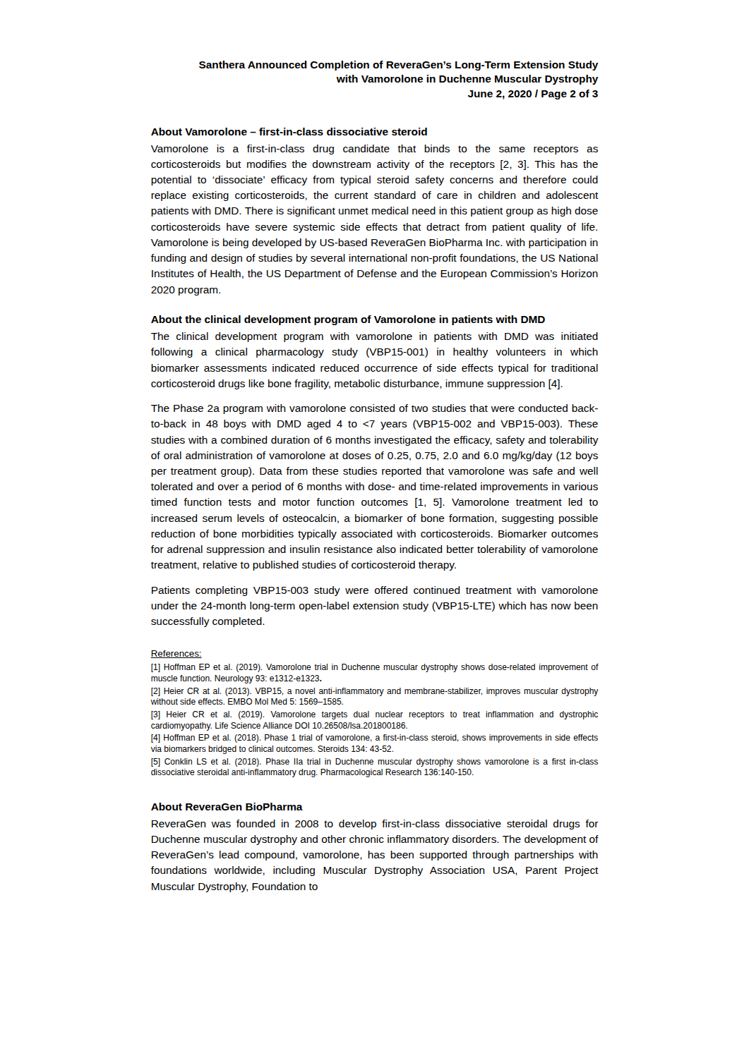Santhera Announced Completion of ReveraGen’s Long-Term Extension Study with Vamorolone in Duchenne Muscular Dystrophy June 2, 2020 / Page 2 of 3
About Vamorolone – first-in-class dissociative steroid
Vamorolone is a first-in-class drug candidate that binds to the same receptors as corticosteroids but modifies the downstream activity of the receptors [2, 3]. This has the potential to ‘dissociate’ efficacy from typical steroid safety concerns and therefore could replace existing corticosteroids, the current standard of care in children and adolescent patients with DMD. There is significant unmet medical need in this patient group as high dose corticosteroids have severe systemic side effects that detract from patient quality of life. Vamorolone is being developed by US-based ReveraGen BioPharma Inc. with participation in funding and design of studies by several international non-profit foundations, the US National Institutes of Health, the US Department of Defense and the European Commission’s Horizon 2020 program.
About the clinical development program of Vamorolone in patients with DMD
The clinical development program with vamorolone in patients with DMD was initiated following a clinical pharmacology study (VBP15-001) in healthy volunteers in which biomarker assessments indicated reduced occurrence of side effects typical for traditional corticosteroid drugs like bone fragility, metabolic disturbance, immune suppression [4].
The Phase 2a program with vamorolone consisted of two studies that were conducted back-to-back in 48 boys with DMD aged 4 to <7 years (VBP15-002 and VBP15-003). These studies with a combined duration of 6 months investigated the efficacy, safety and tolerability of oral administration of vamorolone at doses of 0.25, 0.75, 2.0 and 6.0 mg/kg/day (12 boys per treatment group). Data from these studies reported that vamorolone was safe and well tolerated and over a period of 6 months with dose- and time-related improvements in various timed function tests and motor function outcomes [1, 5]. Vamorolone treatment led to increased serum levels of osteocalcin, a biomarker of bone formation, suggesting possible reduction of bone morbidities typically associated with corticosteroids. Biomarker outcomes for adrenal suppression and insulin resistance also indicated better tolerability of vamorolone treatment, relative to published studies of corticosteroid therapy.
Patients completing VBP15-003 study were offered continued treatment with vamorolone under the 24-month long-term open-label extension study (VBP15-LTE) which has now been successfully completed.
References:
[1] Hoffman EP et al. (2019). Vamorolone trial in Duchenne muscular dystrophy shows dose-related improvement of muscle function. Neurology 93: e1312-e1323.
[2] Heier CR at al. (2013). VBP15, a novel anti-inflammatory and membrane-stabilizer, improves muscular dystrophy without side effects. EMBO Mol Med 5: 1569–1585.
[3] Heier CR et al. (2019). Vamorolone targets dual nuclear receptors to treat inflammation and dystrophic cardiomyopathy. Life Science Alliance DOI 10.26508/lsa.201800186.
[4] Hoffman EP et al. (2018). Phase 1 trial of vamorolone, a first-in-class steroid, shows improvements in side effects via biomarkers bridged to clinical outcomes. Steroids 134: 43-52.
[5] Conklin LS et al. (2018). Phase IIa trial in Duchenne muscular dystrophy shows vamorolone is a first in-class dissociative steroidal anti-inflammatory drug. Pharmacological Research 136:140-150.
About ReveraGen BioPharma
ReveraGen was founded in 2008 to develop first-in-class dissociative steroidal drugs for Duchenne muscular dystrophy and other chronic inflammatory disorders. The development of ReveraGen’s lead compound, vamorolone, has been supported through partnerships with foundations worldwide, including Muscular Dystrophy Association USA, Parent Project Muscular Dystrophy, Foundation to